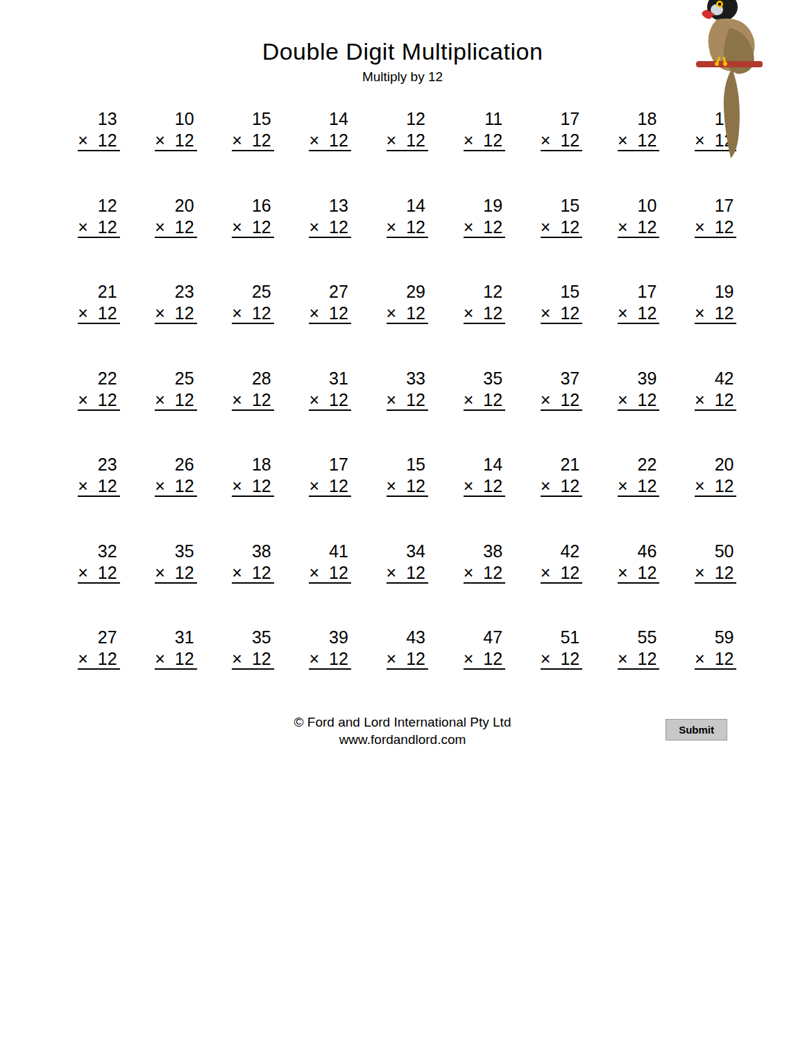Double Digit Multiplication
Multiply by 12
| 13 × 12 | 10 × 12 | 15 × 12 | 14 × 12 | 12 × 12 | 11 × 12 | 17 × 12 | 18 × 12 | 16 × 12 |
| 12 × 12 | 20 × 12 | 16 × 12 | 13 × 12 | 14 × 12 | 19 × 12 | 15 × 12 | 10 × 12 | 17 × 12 |
| 21 × 12 | 23 × 12 | 25 × 12 | 27 × 12 | 29 × 12 | 12 × 12 | 15 × 12 | 17 × 12 | 19 × 12 |
| 22 × 12 | 25 × 12 | 28 × 12 | 31 × 12 | 33 × 12 | 35 × 12 | 37 × 12 | 39 × 12 | 42 × 12 |
| 23 × 12 | 26 × 12 | 18 × 12 | 17 × 12 | 15 × 12 | 14 × 12 | 21 × 12 | 22 × 12 | 20 × 12 |
| 32 × 12 | 35 × 12 | 38 × 12 | 41 × 12 | 34 × 12 | 38 × 12 | 42 × 12 | 46 × 12 | 50 × 12 |
| 27 × 12 | 31 × 12 | 35 × 12 | 39 × 12 | 43 × 12 | 47 × 12 | 51 × 12 | 55 × 12 | 59 × 12 |
© Ford and Lord International Pty Ltd
www.fordandlord.com
Submit